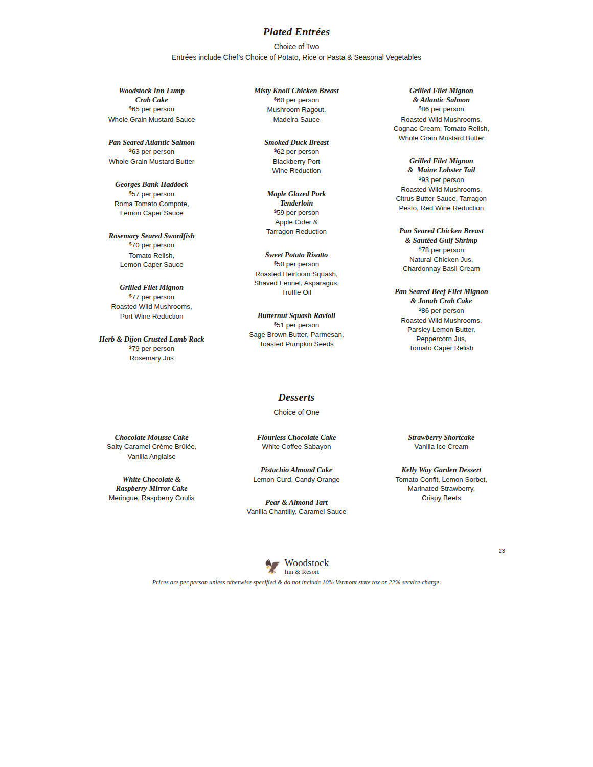Plated Entrées
Choice of Two Entrées include Chef’s Choice of Potato, Rice or Pasta & Seasonal Vegetables
Woodstock Inn Lump
Crab Cake
$65 per person
Whole Grain Mustard Sauce
Pan Seared Atlantic Salmon
$63 per person
Whole Grain Mustard Butter
Georges Bank Haddock
$57 per person
Roma Tomato Compote,
Lemon Caper Sauce
Rosemary Seared Swordfish
$70 per person
Tomato Relish,
Lemon Caper Sauce
Grilled Filet Mignon
$77 per person
Roasted Wild Mushrooms,
Port Wine Reduction
Herb & Dijon Crusted Lamb Rack
$79 per person
Rosemary Jus
Misty Knoll Chicken Breast
$60 per person
Mushroom Ragout,
Madeira Sauce
Smoked Duck Breast
$62 per person
Blackberry Port
Wine Reduction
Maple Glazed Pork
Tenderloin
$59 per person
Apple Cider &
Tarragon Reduction
Sweet Potato Risotto
$50 per person
Roasted Heirloom Squash,
Shaved Fennel, Asparagus,
Truffle Oil
Butternut Squash Ravioli
$51 per person
Sage Brown Butter, Parmesan,
Toasted Pumpkin Seeds
Grilled Filet Mignon
& Atlantic Salmon
$86 per person
Roasted Wild Mushrooms,
Cognac Cream, Tomato Relish,
Whole Grain Mustard Butter
Grilled Filet Mignon
& Maine Lobster Tail
$93 per person
Roasted Wild Mushrooms,
Citrus Butter Sauce, Tarragon
Pesto, Red Wine Reduction
Pan Seared Chicken Breast
& Sautéed Gulf Shrimp
$78 per person
Natural Chicken Jus,
Chardonnay Basil Cream
Pan Seared Beef Filet Mignon
& Jonah Crab Cake
$86 per person
Roasted Wild Mushrooms,
Parsley Lemon Butter,
Peppercorn Jus,
Tomato Caper Relish
Desserts
Choice of One
Chocolate Mousse Cake
Salty Caramel Crème Brûlée,
Vanilla Anglaise
White Chocolate &
Raspberry Mirror Cake
Meringue, Raspberry Coulis
Flourless Chocolate Cake
White Coffee Sabayon
Pistachio Almond Cake
Lemon Curd, Candy Orange
Pear & Almond Tart
Vanilla Chantilly, Caramel Sauce
Strawberry Shortcake
Vanilla Ice Cream
Kelly Way Garden Dessert
Tomato Confit, Lemon Sorbet,
Marinated Strawberry,
Crispy Beets
23
🦅 Woodstock
Inn & Resort
Prices are per person unless otherwise specified & do not include 10% Vermont state tax or 22% service charge.